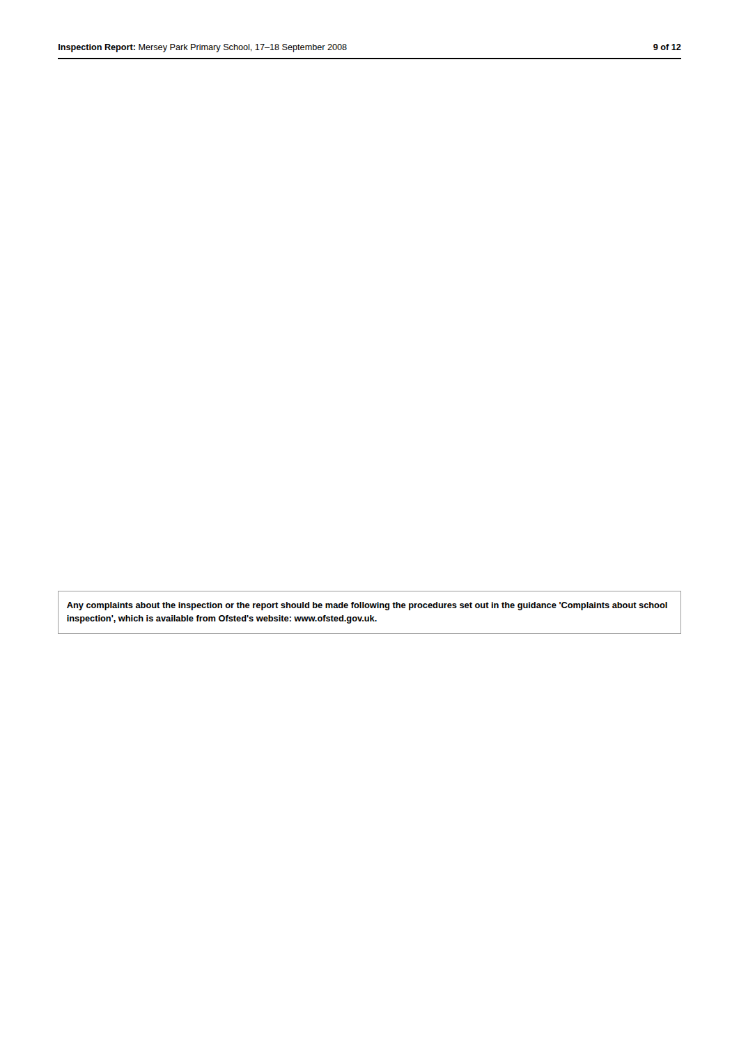Inspection Report: Mersey Park Primary School, 17–18 September 2008
9 of 12
Any complaints about the inspection or the report should be made following the procedures set out in the guidance 'Complaints about school inspection', which is available from Ofsted's website: www.ofsted.gov.uk.